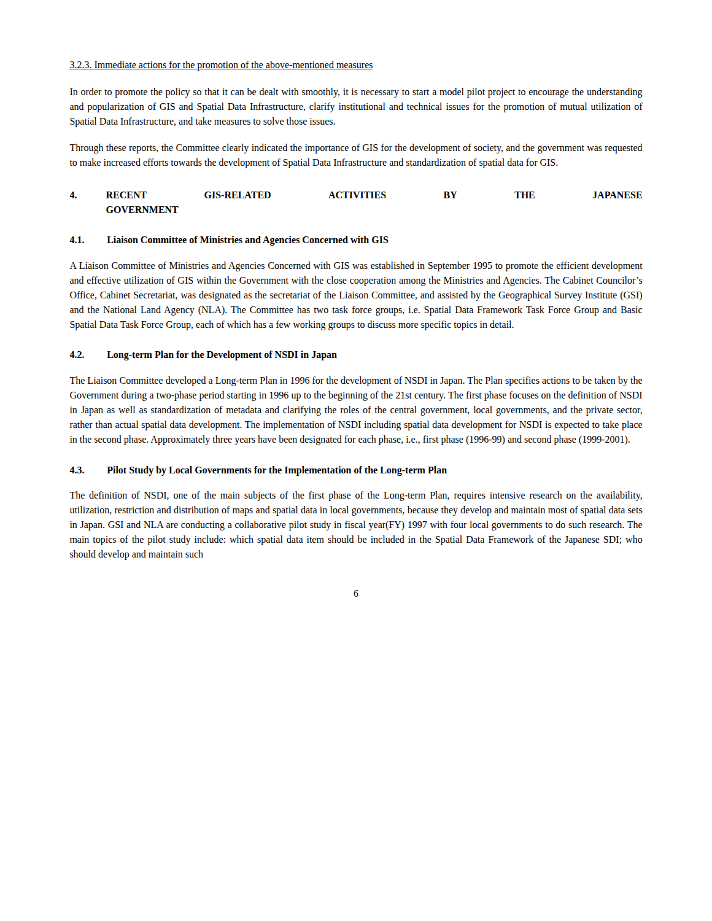3.2.3. Immediate actions for the promotion of the above-mentioned measures
In order to promote the policy so that it can be dealt with smoothly, it is necessary to start a model pilot project to encourage the understanding and popularization of GIS and Spatial Data Infrastructure, clarify institutional and technical issues for the promotion of mutual utilization of Spatial Data Infrastructure, and take measures to solve those issues.
Through these reports, the Committee clearly indicated the importance of GIS for the development of society, and the government was requested to make increased efforts towards the development of Spatial Data Infrastructure and standardization of spatial data for GIS.
4. RECENT GIS-RELATED ACTIVITIES BY THE JAPANESE
GOVERNMENT
4.1. Liaison Committee of Ministries and Agencies Concerned with GIS
A Liaison Committee of Ministries and Agencies Concerned with GIS was established in September 1995 to promote the efficient development and effective utilization of GIS within the Government with the close cooperation among the Ministries and Agencies. The Cabinet Councilor’s Office, Cabinet Secretariat, was designated as the secretariat of the Liaison Committee, and assisted by the Geographical Survey Institute (GSI) and the National Land Agency (NLA). The Committee has two task force groups, i.e. Spatial Data Framework Task Force Group and Basic Spatial Data Task Force Group, each of which has a few working groups to discuss more specific topics in detail.
4.2. Long-term Plan for the Development of NSDI in Japan
The Liaison Committee developed a Long-term Plan in 1996 for the development of NSDI in Japan. The Plan specifies actions to be taken by the Government during a two-phase period starting in 1996 up to the beginning of the 21st century. The first phase focuses on the definition of NSDI in Japan as well as standardization of metadata and clarifying the roles of the central government, local governments, and the private sector, rather than actual spatial data development. The implementation of NSDI including spatial data development for NSDI is expected to take place in the second phase. Approximately three years have been designated for each phase, i.e., first phase (1996-99) and second phase (1999-2001).
4.3. Pilot Study by Local Governments for the Implementation of the Long-term Plan
The definition of NSDI, one of the main subjects of the first phase of the Long-term Plan, requires intensive research on the availability, utilization, restriction and distribution of maps and spatial data in local governments, because they develop and maintain most of spatial data sets in Japan. GSI and NLA are conducting a collaborative pilot study in fiscal year(FY) 1997 with four local governments to do such research. The main topics of the pilot study include: which spatial data item should be included in the Spatial Data Framework of the Japanese SDI; who should develop and maintain such
6